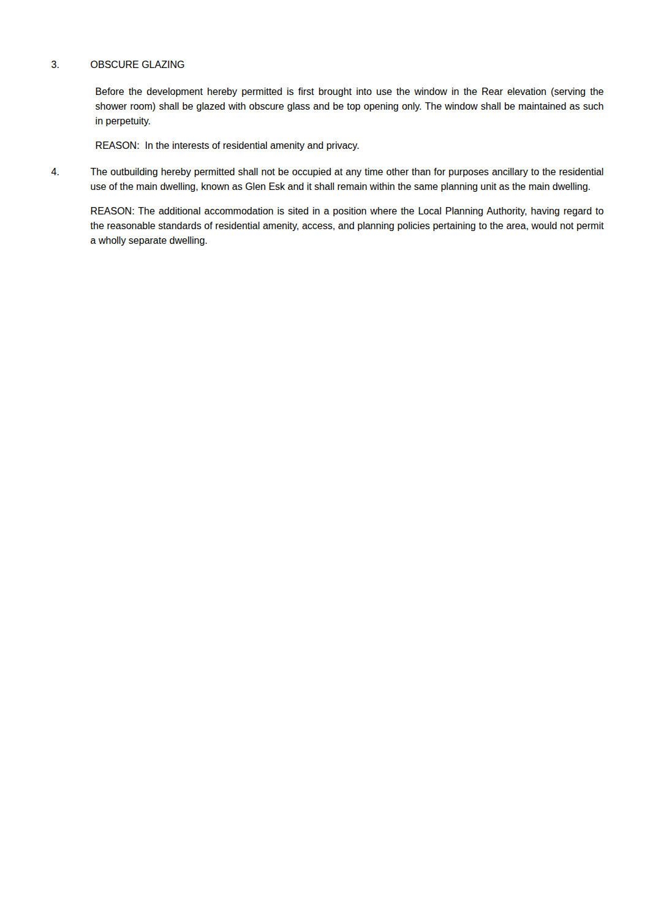3.
Obscure Glazing
Before the development hereby permitted is first brought into use the window in the Rear elevation (serving the shower room) shall be glazed with obscure glass and be top opening only. The window shall be maintained as such in perpetuity.
REASON: In the interests of residential amenity and privacy.
4.
The outbuilding hereby permitted shall not be occupied at any time other than for purposes ancillary to the residential use of the main dwelling, known as Glen Esk and it shall remain within the same planning unit as the main dwelling.
REASON: The additional accommodation is sited in a position where the Local Planning Authority, having regard to the reasonable standards of residential amenity, access, and planning policies pertaining to the area, would not permit a wholly separate dwelling.